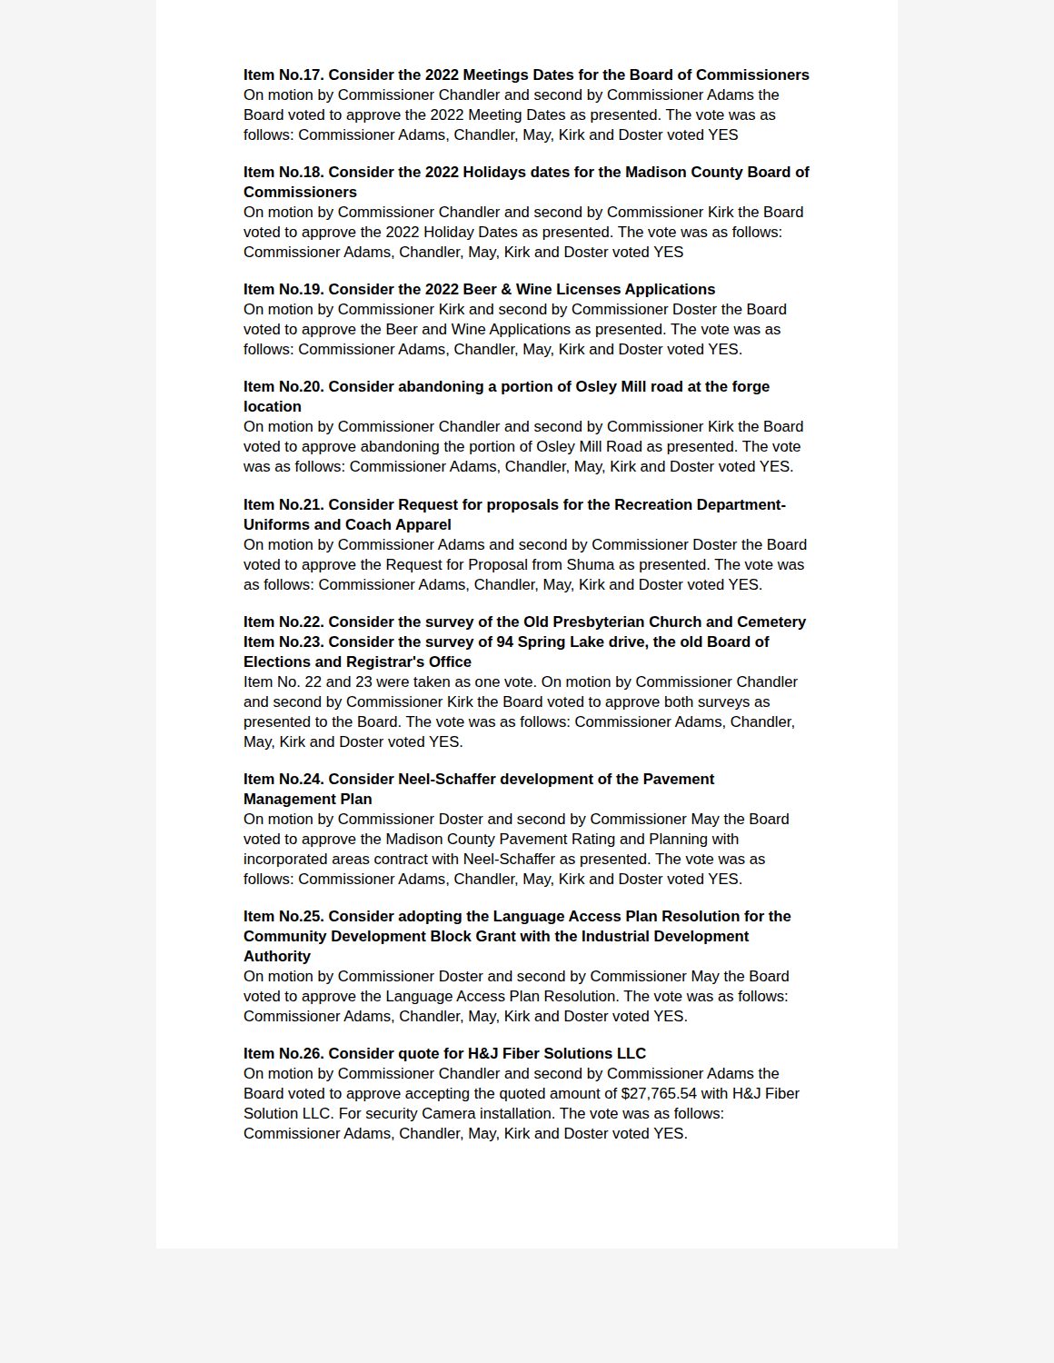Item No.17. Consider the 2022 Meetings Dates for the Board of Commissioners
On motion by Commissioner Chandler and second by Commissioner Adams the Board voted to approve the 2022 Meeting Dates as presented. The vote was as follows: Commissioner Adams, Chandler, May, Kirk and Doster voted YES
Item No.18. Consider the 2022 Holidays dates for the Madison County Board of Commissioners
On motion by Commissioner Chandler and second by Commissioner Kirk the Board voted to approve the 2022 Holiday Dates as presented. The vote was as follows: Commissioner Adams, Chandler, May, Kirk and Doster voted YES
Item No.19. Consider the 2022 Beer & Wine Licenses Applications
On motion by Commissioner Kirk and second by Commissioner Doster the Board voted to approve the Beer and Wine Applications as presented. The vote was as follows: Commissioner Adams, Chandler, May, Kirk and Doster voted YES.
Item No.20. Consider abandoning a portion of Osley Mill road at the forge location
On motion by Commissioner Chandler and second by Commissioner Kirk the Board voted to approve abandoning the portion of Osley Mill Road as presented. The vote was as follows: Commissioner Adams, Chandler, May, Kirk and Doster voted YES.
Item No.21. Consider Request for proposals for the Recreation Department-Uniforms and Coach Apparel
On motion by Commissioner Adams and second by Commissioner Doster the Board voted to approve the Request for Proposal from Shuma as presented. The vote was as follows: Commissioner Adams, Chandler, May, Kirk and Doster voted YES.
Item No.22. Consider the survey of the Old Presbyterian Church and Cemetery
Item No.23. Consider the survey of 94 Spring Lake drive, the old Board of Elections and Registrar's Office
Item No. 22 and 23 were taken as one vote. On motion by Commissioner Chandler and second by Commissioner Kirk the Board voted to approve both surveys as presented to the Board. The vote was as follows: Commissioner Adams, Chandler, May, Kirk and Doster voted YES.
Item No.24. Consider Neel-Schaffer development of the Pavement Management Plan
On motion by Commissioner Doster and second by Commissioner May the Board voted to approve the Madison County Pavement Rating and Planning with incorporated areas contract with Neel-Schaffer as presented. The vote was as follows: Commissioner Adams, Chandler, May, Kirk and Doster voted YES.
Item No.25. Consider adopting the Language Access Plan Resolution for the Community Development Block Grant with the Industrial Development Authority
On motion by Commissioner Doster and second by Commissioner May the Board voted to approve the Language Access Plan Resolution. The vote was as follows: Commissioner Adams, Chandler, May, Kirk and Doster voted YES.
Item No.26. Consider quote for H&J Fiber Solutions LLC
On motion by Commissioner Chandler and second by Commissioner Adams the Board voted to approve accepting the quoted amount of $27,765.54 with H&J Fiber Solution LLC. For security Camera installation. The vote was as follows: Commissioner Adams, Chandler, May, Kirk and Doster voted YES.